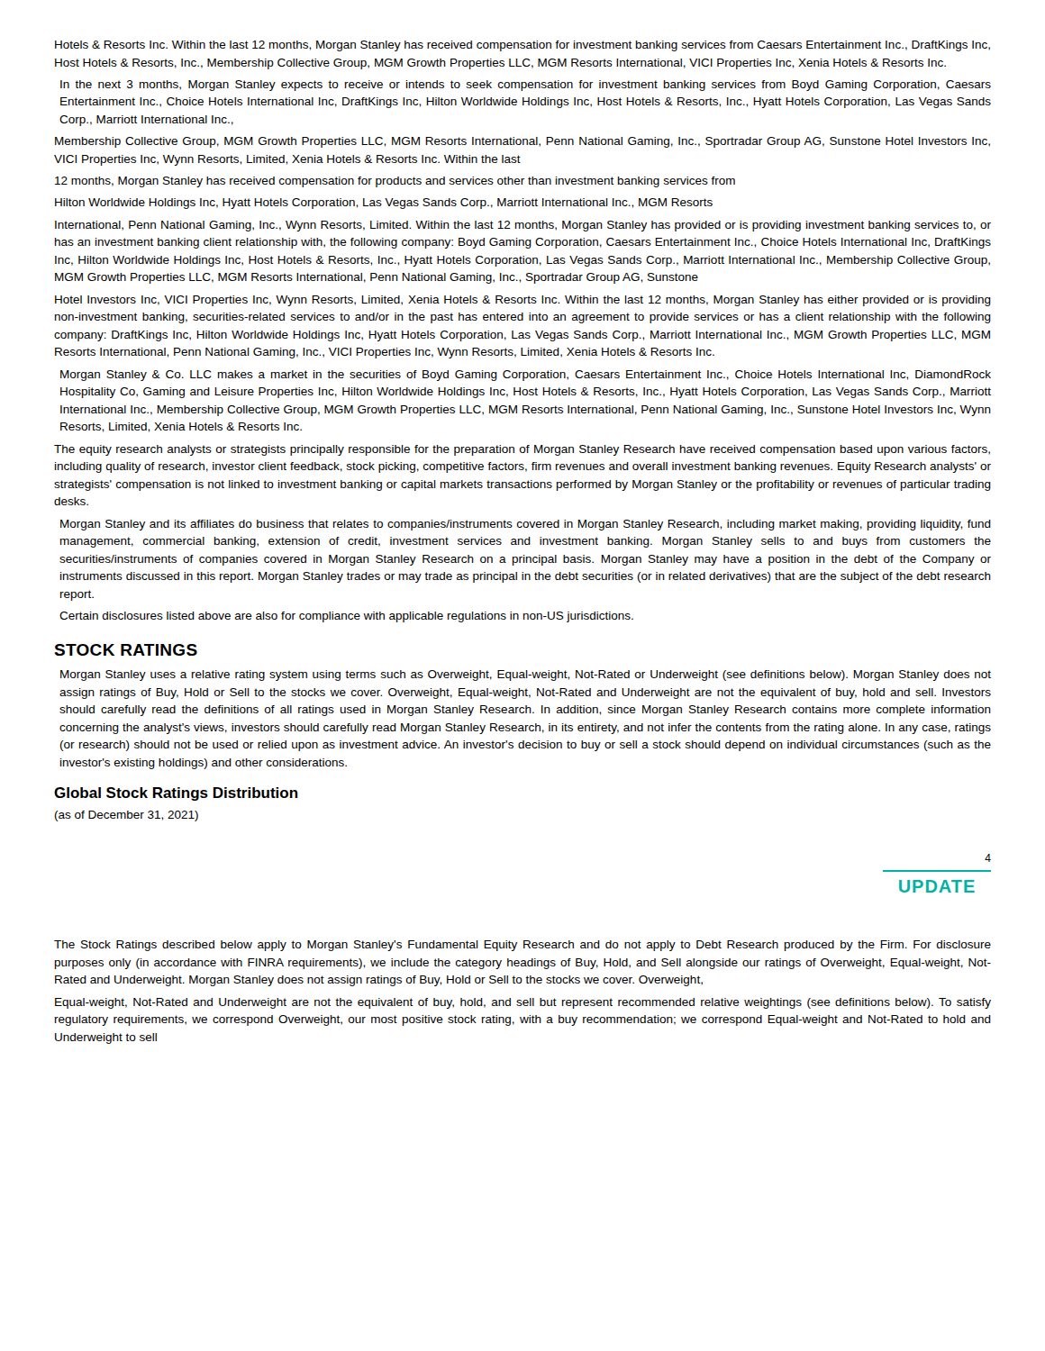Hotels & Resorts Inc. Within the last 12 months, Morgan Stanley has received compensation for investment banking services from Caesars Entertainment Inc., DraftKings Inc, Host Hotels & Resorts, Inc., Membership Collective Group, MGM Growth Properties LLC, MGM Resorts International, VICI Properties Inc, Xenia Hotels & Resorts Inc.
In the next 3 months, Morgan Stanley expects to receive or intends to seek compensation for investment banking services from Boyd Gaming Corporation, Caesars Entertainment Inc., Choice Hotels International Inc, DraftKings Inc, Hilton Worldwide Holdings Inc, Host Hotels & Resorts, Inc., Hyatt Hotels Corporation, Las Vegas Sands Corp., Marriott International Inc.,
Membership Collective Group, MGM Growth Properties LLC, MGM Resorts International, Penn National Gaming, Inc., Sportradar Group AG, Sunstone Hotel Investors Inc, VICI Properties Inc, Wynn Resorts, Limited, Xenia Hotels & Resorts Inc. Within the last
12 months, Morgan Stanley has received compensation for products and services other than investment banking services from
Hilton Worldwide Holdings Inc, Hyatt Hotels Corporation, Las Vegas Sands Corp., Marriott International Inc., MGM Resorts
International, Penn National Gaming, Inc., Wynn Resorts, Limited. Within the last 12 months, Morgan Stanley has provided or is providing investment banking services to, or has an investment banking client relationship with, the following company: Boyd Gaming Corporation, Caesars Entertainment Inc., Choice Hotels International Inc, DraftKings Inc, Hilton Worldwide Holdings Inc, Host Hotels & Resorts, Inc., Hyatt Hotels Corporation, Las Vegas Sands Corp., Marriott International Inc., Membership Collective Group, MGM Growth Properties LLC, MGM Resorts International, Penn National Gaming, Inc., Sportradar Group AG, Sunstone
Hotel Investors Inc, VICI Properties Inc, Wynn Resorts, Limited, Xenia Hotels & Resorts Inc. Within the last 12 months, Morgan Stanley has either provided or is providing non-investment banking, securities-related services to and/or in the past has entered into an agreement to provide services or has a client relationship with the following company: DraftKings Inc, Hilton Worldwide Holdings Inc, Hyatt Hotels Corporation, Las Vegas Sands Corp., Marriott International Inc., MGM Growth Properties LLC, MGM Resorts International, Penn National Gaming, Inc., VICI Properties Inc, Wynn Resorts, Limited, Xenia Hotels & Resorts Inc.
Morgan Stanley & Co. LLC makes a market in the securities of Boyd Gaming Corporation, Caesars Entertainment Inc., Choice Hotels International Inc, DiamondRock Hospitality Co, Gaming and Leisure Properties Inc, Hilton Worldwide Holdings Inc, Host Hotels & Resorts, Inc., Hyatt Hotels Corporation, Las Vegas Sands Corp., Marriott International Inc., Membership Collective Group, MGM Growth Properties LLC, MGM Resorts International, Penn National Gaming, Inc., Sunstone Hotel Investors Inc, Wynn Resorts, Limited, Xenia Hotels & Resorts Inc.
The equity research analysts or strategists principally responsible for the preparation of Morgan Stanley Research have received compensation based upon various factors, including quality of research, investor client feedback, stock picking, competitive factors, firm revenues and overall investment banking revenues. Equity Research analysts' or strategists' compensation is not linked to investment banking or capital markets transactions performed by Morgan Stanley or the profitability or revenues of particular trading desks.
Morgan Stanley and its affiliates do business that relates to companies/instruments covered in Morgan Stanley Research, including market making, providing liquidity, fund management, commercial banking, extension of credit, investment services and investment banking. Morgan Stanley sells to and buys from customers the securities/instruments of companies covered in Morgan Stanley Research on a principal basis. Morgan Stanley may have a position in the debt of the Company or instruments discussed in this report. Morgan Stanley trades or may trade as principal in the debt securities (or in related derivatives) that are the subject of the debt research report.
Certain disclosures listed above are also for compliance with applicable regulations in non-US jurisdictions.
STOCK RATINGS
Morgan Stanley uses a relative rating system using terms such as Overweight, Equal-weight, Not-Rated or Underweight (see definitions below). Morgan Stanley does not assign ratings of Buy, Hold or Sell to the stocks we cover. Overweight, Equal-weight, Not-Rated and Underweight are not the equivalent of buy, hold and sell. Investors should carefully read the definitions of all ratings used in Morgan Stanley Research. In addition, since Morgan Stanley Research contains more complete information concerning the analyst's views, investors should carefully read Morgan Stanley Research, in its entirety, and not infer the contents from the rating alone. In any case, ratings (or research) should not be used or relied upon as investment advice. An investor's decision to buy or sell a stock should depend on individual circumstances (such as the investor's existing holdings) and other considerations.
Global Stock Ratings Distribution
(as of December 31, 2021)
4
UPDATE
The Stock Ratings described below apply to Morgan Stanley's Fundamental Equity Research and do not apply to Debt Research produced by the Firm. For disclosure purposes only (in accordance with FINRA requirements), we include the category headings of Buy, Hold, and Sell alongside our ratings of Overweight, Equal-weight, Not-Rated and Underweight. Morgan Stanley does not assign ratings of Buy, Hold or Sell to the stocks we cover. Overweight,
Equal-weight, Not-Rated and Underweight are not the equivalent of buy, hold, and sell but represent recommended relative weightings (see definitions below). To satisfy regulatory requirements, we correspond Overweight, our most positive stock rating, with a buy recommendation; we correspond Equal-weight and Not-Rated to hold and Underweight to sell